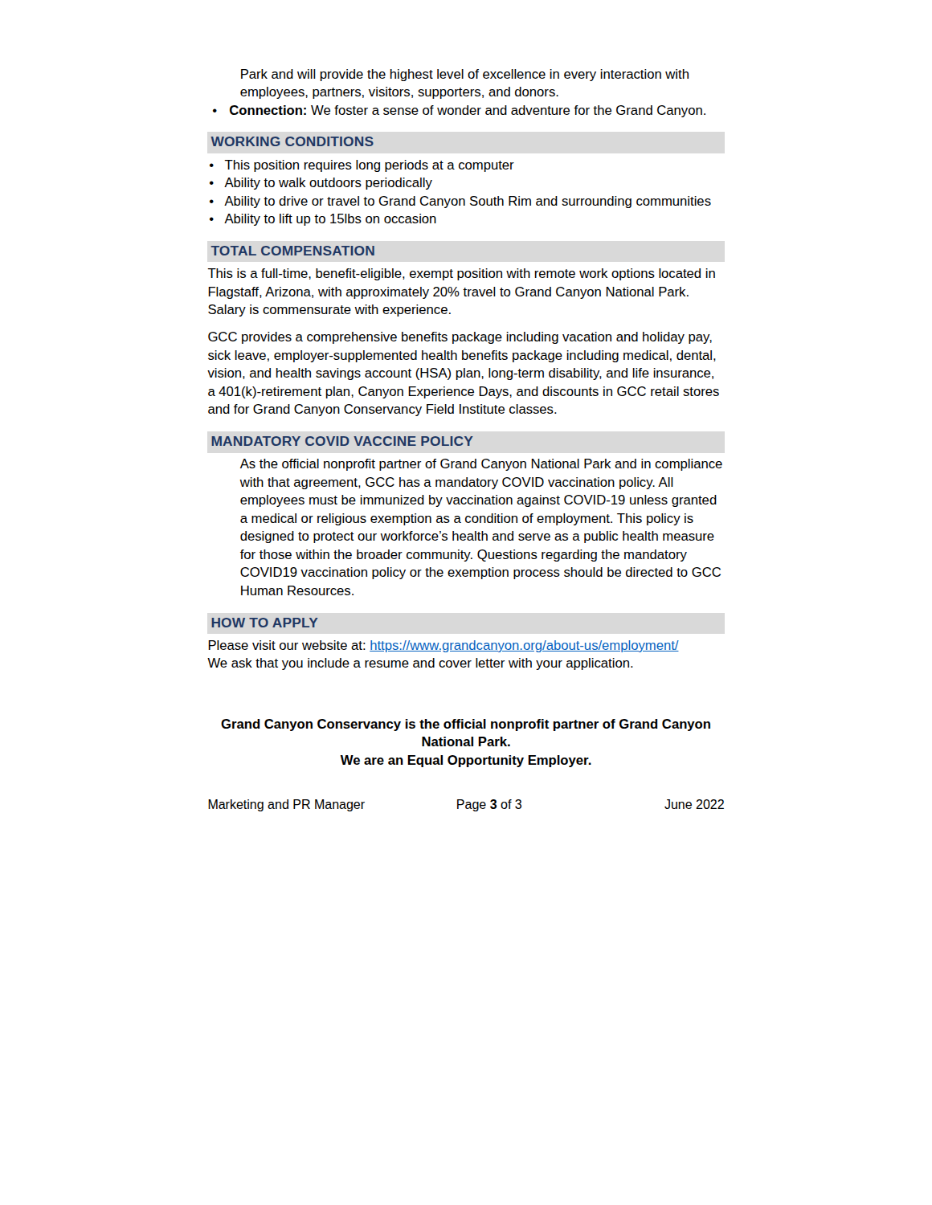Park and will provide the highest level of excellence in every interaction with employees, partners, visitors, supporters, and donors.
Connection: We foster a sense of wonder and adventure for the Grand Canyon.
WORKING CONDITIONS
This position requires long periods at a computer
Ability to walk outdoors periodically
Ability to drive or travel to Grand Canyon South Rim and surrounding communities
Ability to lift up to 15lbs on occasion
TOTAL COMPENSATION
This is a full-time, benefit-eligible, exempt position with remote work options located in Flagstaff, Arizona, with approximately 20% travel to Grand Canyon National Park. Salary is commensurate with experience.
GCC provides a comprehensive benefits package including vacation and holiday pay, sick leave, employer-supplemented health benefits package including medical, dental, vision, and health savings account (HSA) plan, long-term disability, and life insurance, a 401(k)-retirement plan, Canyon Experience Days, and discounts in GCC retail stores and for Grand Canyon Conservancy Field Institute classes.
MANDATORY COVID VACCINE POLICY
As the official nonprofit partner of Grand Canyon National Park and in compliance with that agreement, GCC has a mandatory COVID vaccination policy. All employees must be immunized by vaccination against COVID-19 unless granted a medical or religious exemption as a condition of employment. This policy is designed to protect our workforce’s health and serve as a public health measure for those within the broader community. Questions regarding the mandatory COVID19 vaccination policy or the exemption process should be directed to GCC Human Resources.
HOW TO APPLY
Please visit our website at: https://www.grandcanyon.org/about-us/employment/
We ask that you include a resume and cover letter with your application.
Grand Canyon Conservancy is the official nonprofit partner of Grand Canyon National Park.
We are an Equal Opportunity Employer.
Marketing and PR Manager
Page 3 of 3
June 2022